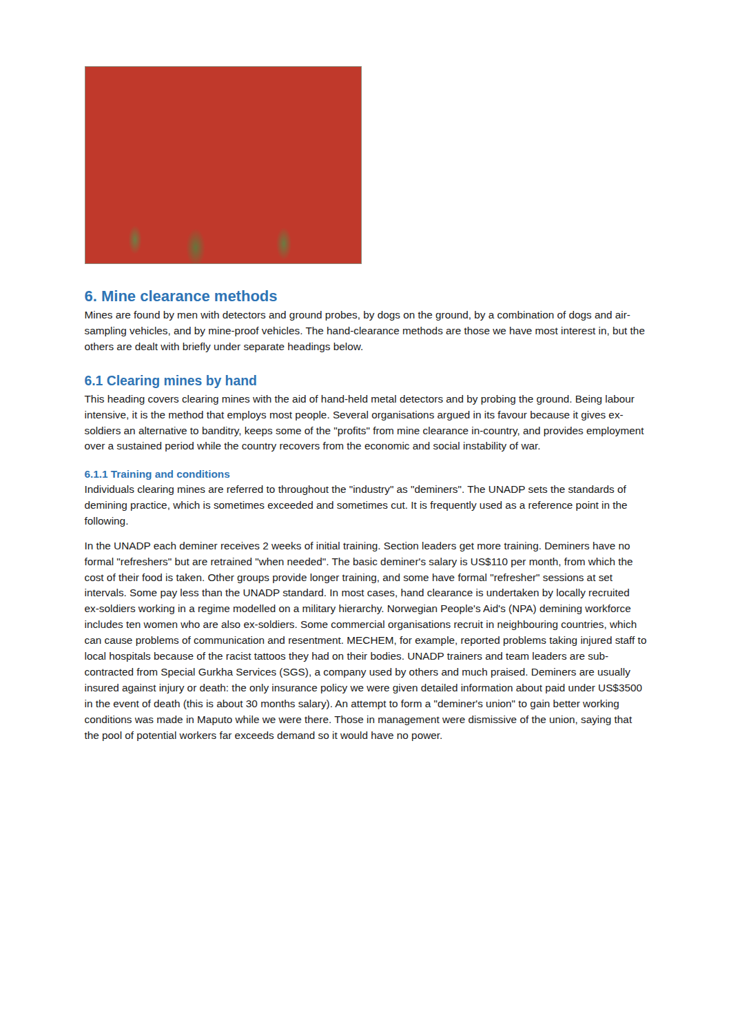6. Mine clearance methods
Mines are found by men with detectors and ground probes, by dogs on the ground, by a combination of dogs and air-sampling vehicles, and by mine-proof vehicles. The hand-clearance methods are those we have most interest in, but the others are dealt with briefly under separate headings below.
6.1 Clearing mines by hand
This heading covers clearing mines with the aid of hand-held metal detectors and by probing the ground. Being labour intensive, it is the method that employs most people. Several organisations argued in its favour because it gives ex-soldiers an alternative to banditry, keeps some of the "profits" from mine clearance in-country, and provides employment over a sustained period while the country recovers from the economic and social instability of war.
6.1.1 Training and conditions
Individuals clearing mines are referred to throughout the "industry" as "deminers". The UNADP sets the standards of demining practice, which is sometimes exceeded and sometimes cut. It is frequently used as a reference point in the following.
In the UNADP each deminer receives 2 weeks of initial training. Section leaders get more training. Deminers have no formal "refreshers" but are retrained "when needed". The basic deminer's salary is US$110 per month, from which the cost of their food is taken. Other groups provide longer training, and some have formal "refresher" sessions at set intervals. Some pay less than the UNADP standard. In most cases, hand clearance is undertaken by locally recruited ex-soldiers working in a regime modelled on a military hierarchy. Norwegian People's Aid's (NPA) demining workforce includes ten women who are also ex-soldiers. Some commercial organisations recruit in neighbouring countries, which can cause problems of communication and resentment. MECHEM, for example, reported problems taking injured staff to local hospitals because of the racist tattoos they had on their bodies. UNADP trainers and team leaders are sub-contracted from Special Gurkha Services (SGS), a company used by others and much praised. Deminers are usually insured against injury or death: the only insurance policy we were given detailed information about paid under US$3500 in the event of death (this is about 30 months salary). An attempt to form a "deminer's union" to gain better working conditions was made in Maputo while we were there. Those in management were dismissive of the union, saying that the pool of potential workers far exceeds demand so it would have no power.